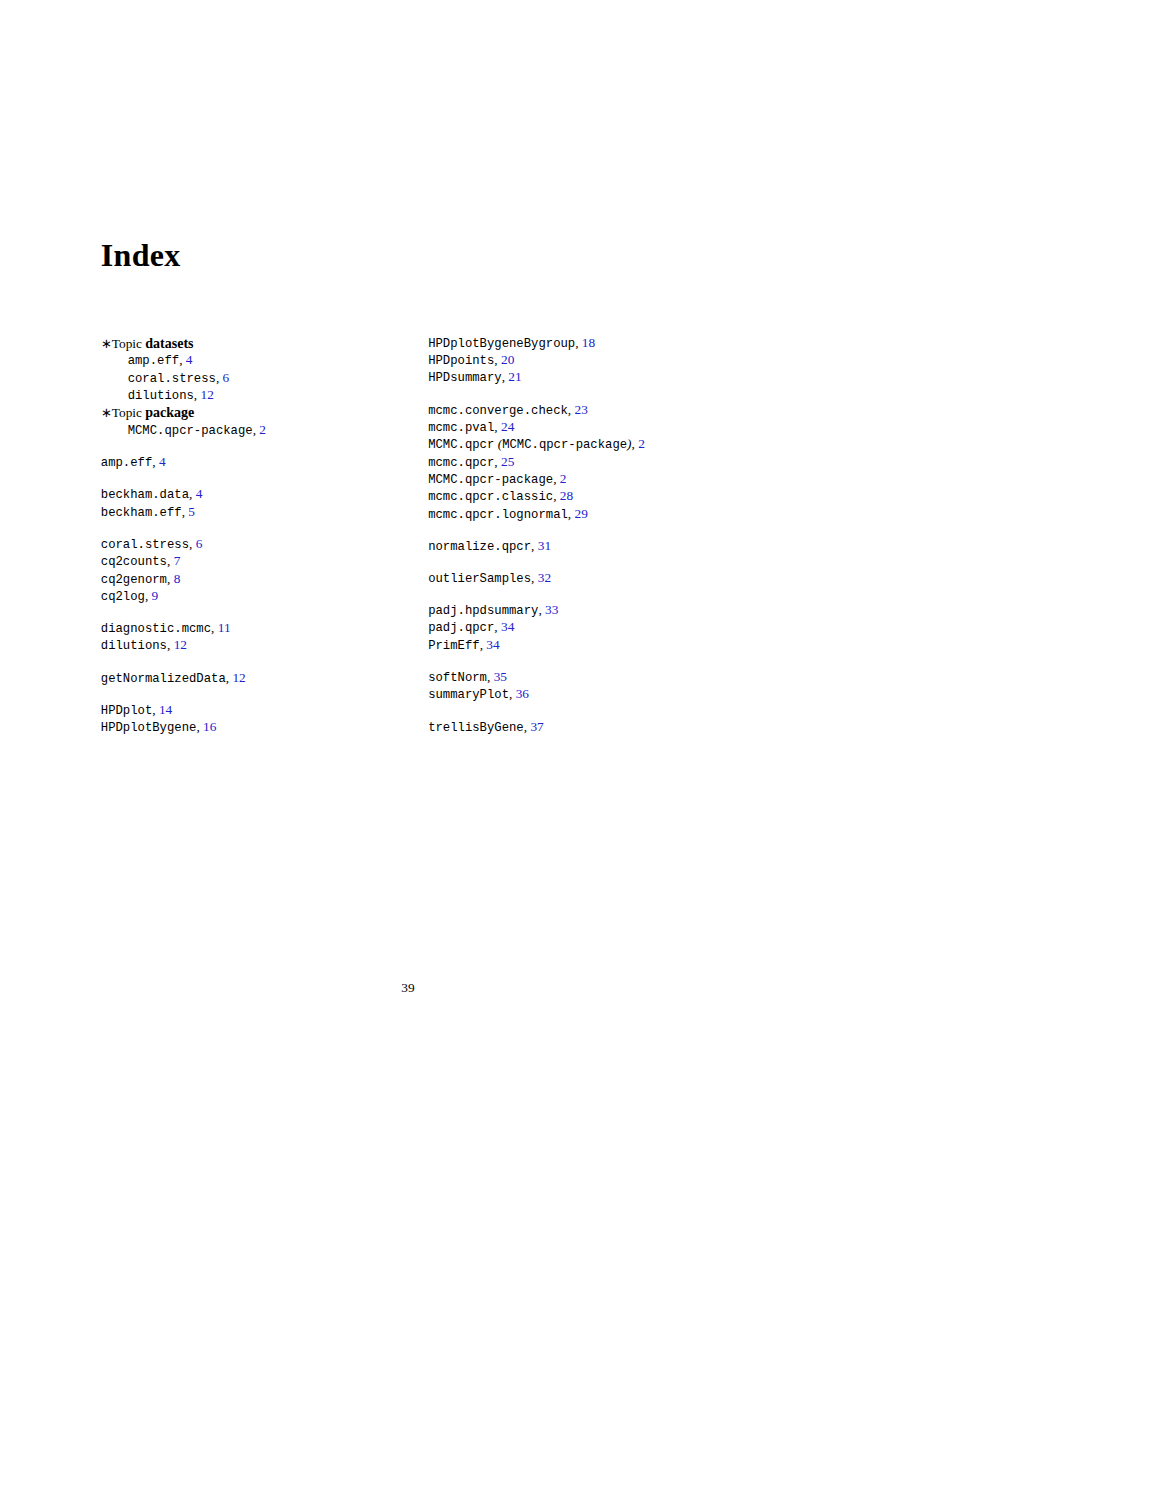Index
∗Topic datasets
amp.eff, 4
coral.stress, 6
dilutions, 12
∗Topic package
MCMC.qpcr-package, 2
amp.eff, 4
beckham.data, 4
beckham.eff, 5
coral.stress, 6
cq2counts, 7
cq2genorm, 8
cq2log, 9
diagnostic.mcmc, 11
dilutions, 12
getNormalizedData, 12
HPDplot, 14
HPDplotBygene, 16
HPDplotBygeneBygroup, 18
HPDpoints, 20
HPDsummary, 21
mcmc.converge.check, 23
mcmc.pval, 24
MCMC.qpcr (MCMC.qpcr-package), 2
mcmc.qpcr, 25
MCMC.qpcr-package, 2
mcmc.qpcr.classic, 28
mcmc.qpcr.lognormal, 29
normalize.qpcr, 31
outlierSamples, 32
padj.hpdsummary, 33
padj.qpcr, 34
PrimEff, 34
softNorm, 35
summaryPlot, 36
trellisByGene, 37
39